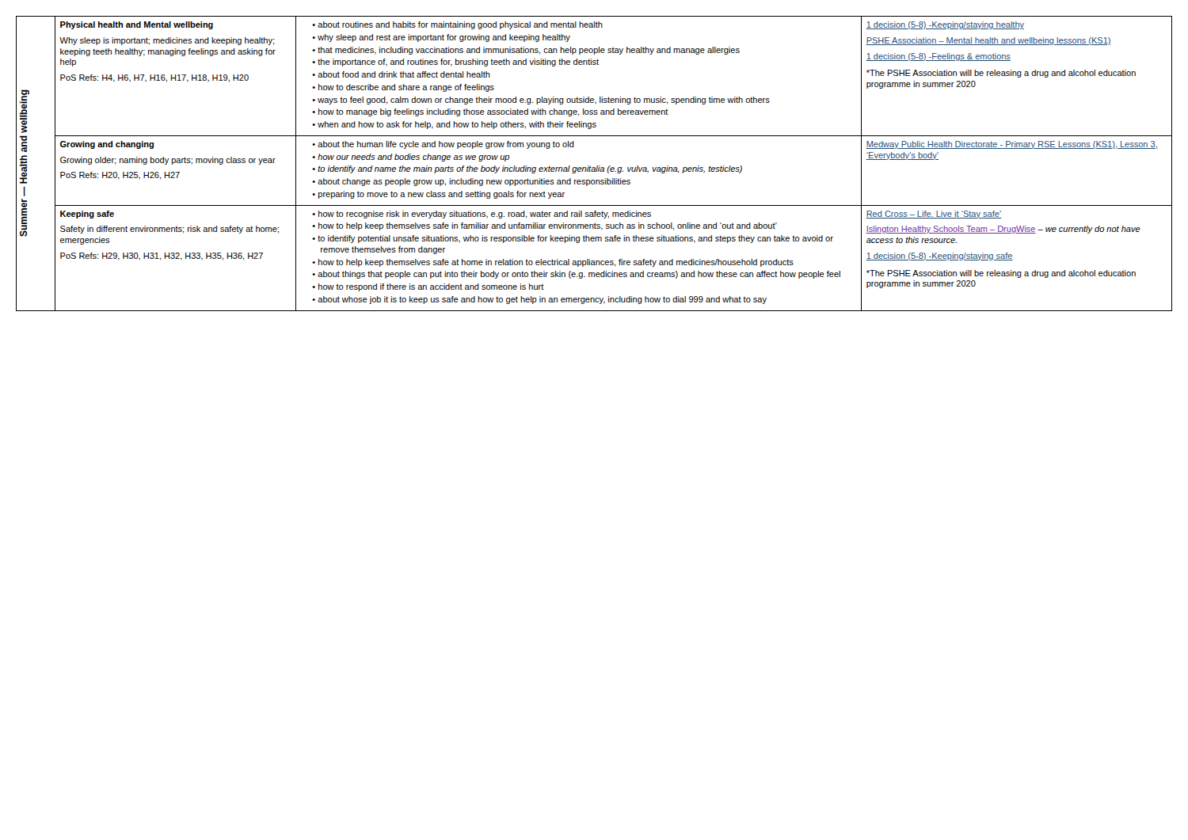| Summer — Health and wellbeing | Physical health and Mental wellbeing Why sleep is important; medicines and keeping healthy; keeping teeth healthy; managing feelings and asking for help PoS Refs: H4, H6, H7, H16, H17, H18, H19, H20 | about routines and habits for maintaining good physical and mental health why sleep and rest are important for growing and keeping healthy that medicines, including vaccinations and immunisations, can help people stay healthy and manage allergies the importance of, and routines for, brushing teeth and visiting the dentist about food and drink that affect dental health how to describe and share a range of feelings ways to feel good, calm down or change their mood e.g. playing outside, listening to music, spending time with others how to manage big feelings including those associated with change, loss and bereavement when and how to ask for help, and how to help others, with their feelings | 1 decision (5-8) -Keeping/staying healthy PSHE Association – Mental health and wellbeing lessons (KS1) 1 decision (5-8) -Feelings & emotions *The PSHE Association will be releasing a drug and alcohol education programme in summer 2020 |
| Growing and changing Growing older; naming body parts; moving class or year PoS Refs: H20, H25, H26, H27 | about the human life cycle and how people grow from young to old how our needs and bodies change as we grow up to identify and name the main parts of the body including external genitalia (e.g. vulva, vagina, penis, testicles) about change as people grow up, including new opportunities and responsibilities preparing to move to a new class and setting goals for next year | Medway Public Health Directorate - Primary RSE Lessons (KS1), Lesson 3, ‘Everybody’s body’ |
| Keeping safe Safety in different environments; risk and safety at home; emergencies PoS Refs: H29, H30, H31, H32, H33, H35, H36, H27 | how to recognise risk in everyday situations, e.g. road, water and rail safety, medicines how to help keep themselves safe in familiar and unfamiliar environments, such as in school, online and ‘out and about’ to identify potential unsafe situations, who is responsible for keeping them safe in these situations, and steps they can take to avoid or remove themselves from danger how to help keep themselves safe at home in relation to electrical appliances, fire safety and medicines/household products about things that people can put into their body or onto their skin (e.g. medicines and creams) and how these can affect how people feel how to respond if there is an accident and someone is hurt about whose job it is to keep us safe and how to get help in an emergency, including how to dial 999 and what to say | Red Cross – Life. Live it ‘Stay safe’ Islington Healthy Schools Team – DrugWise – we currently do not have access to this resource. 1 decision (5-8) -Keeping/staying safe *The PSHE Association will be releasing a drug and alcohol education programme in summer 2020 |